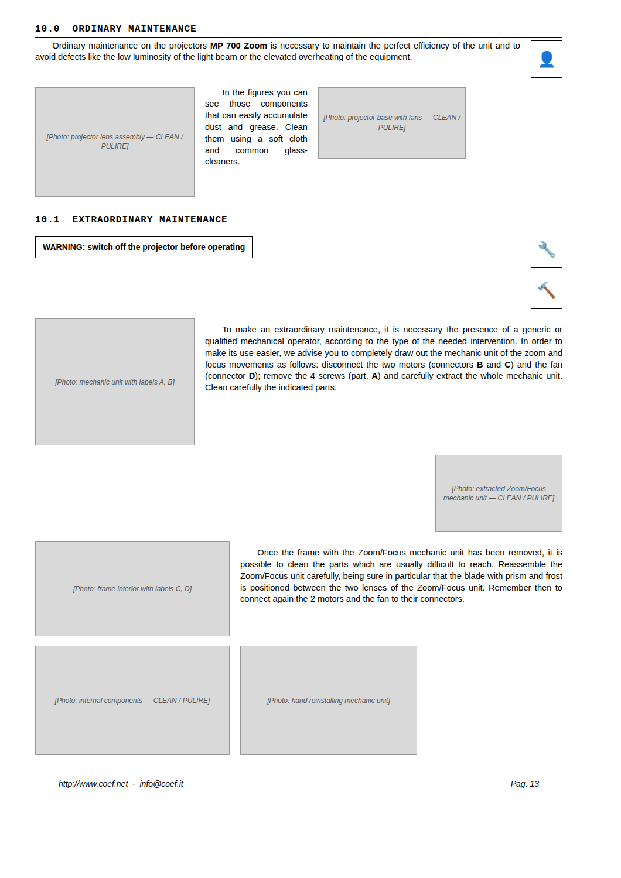10.0 ORDINARY MAINTENANCE
Ordinary maintenance on the projectors MP 700 Zoom is necessary to maintain the perfect efficiency of the unit and to avoid defects like the low luminosity of the light beam or the elevated overheating of the equipment.
👤
[Photo: projector lens assembly — CLEAN / PULIRE]
In the figures you can see those components that can easily accumulate dust and grease. Clean them using a soft cloth and common glass-cleaners.
[Photo: projector base with fans — CLEAN / PULIRE]
10.1 EXTRAORDINARY MAINTENANCE
WARNING: switch off the projector before operating
🔧
🔨
[Photo: mechanic unit with labels A, B]
To make an extraordinary maintenance, it is necessary the presence of a generic or qualified mechanical operator, according to the type of the needed intervention. In order to make its use easier, we advise you to completely draw out the mechanic unit of the zoom and focus movements as follows: disconnect the two motors (connectors B and C) and the fan (connector D); remove the 4 screws (part. A) and carefully extract the whole mechanic unit. Clean carefully the indicated parts.
[Photo: extracted Zoom/Focus mechanic unit — CLEAN / PULIRE]
[Photo: frame interior with labels C, D]
Once the frame with the Zoom/Focus mechanic unit has been removed, it is possible to clean the parts which are usually difficult to reach. Reassemble the Zoom/Focus unit carefully, being sure in particular that the blade with prism and frost is positioned between the two lenses of the Zoom/Focus unit. Remember then to connect again the 2 motors and the fan to their connectors.
[Photo: internal components — CLEAN / PULIRE]
[Photo: hand reinstalling mechanic unit]
http://www.coef.net - info@coef.it Pag. 13